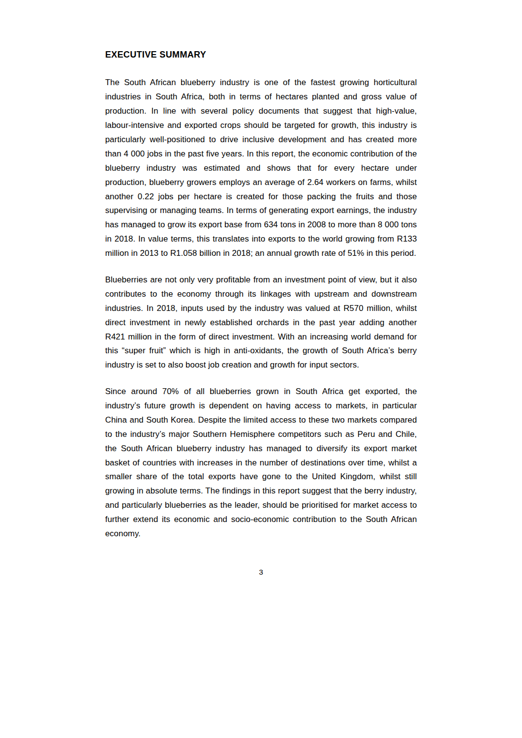EXECUTIVE SUMMARY
The South African blueberry industry is one of the fastest growing horticultural industries in South Africa, both in terms of hectares planted and gross value of production. In line with several policy documents that suggest that high-value, labour-intensive and exported crops should be targeted for growth, this industry is particularly well-positioned to drive inclusive development and has created more than 4 000 jobs in the past five years. In this report, the economic contribution of the blueberry industry was estimated and shows that for every hectare under production, blueberry growers employs an average of 2.64 workers on farms, whilst another 0.22 jobs per hectare is created for those packing the fruits and those supervising or managing teams. In terms of generating export earnings, the industry has managed to grow its export base from 634 tons in 2008 to more than 8 000 tons in 2018. In value terms, this translates into exports to the world growing from R133 million in 2013 to R1.058 billion in 2018; an annual growth rate of 51% in this period.
Blueberries are not only very profitable from an investment point of view, but it also contributes to the economy through its linkages with upstream and downstream industries. In 2018, inputs used by the industry was valued at R570 million, whilst direct investment in newly established orchards in the past year adding another R421 million in the form of direct investment. With an increasing world demand for this “super fruit” which is high in anti-oxidants, the growth of South Africa’s berry industry is set to also boost job creation and growth for input sectors.
Since around 70% of all blueberries grown in South Africa get exported, the industry’s future growth is dependent on having access to markets, in particular China and South Korea. Despite the limited access to these two markets compared to the industry’s major Southern Hemisphere competitors such as Peru and Chile, the South African blueberry industry has managed to diversify its export market basket of countries with increases in the number of destinations over time, whilst a smaller share of the total exports have gone to the United Kingdom, whilst still growing in absolute terms. The findings in this report suggest that the berry industry, and particularly blueberries as the leader, should be prioritised for market access to further extend its economic and socio-economic contribution to the South African economy.
3